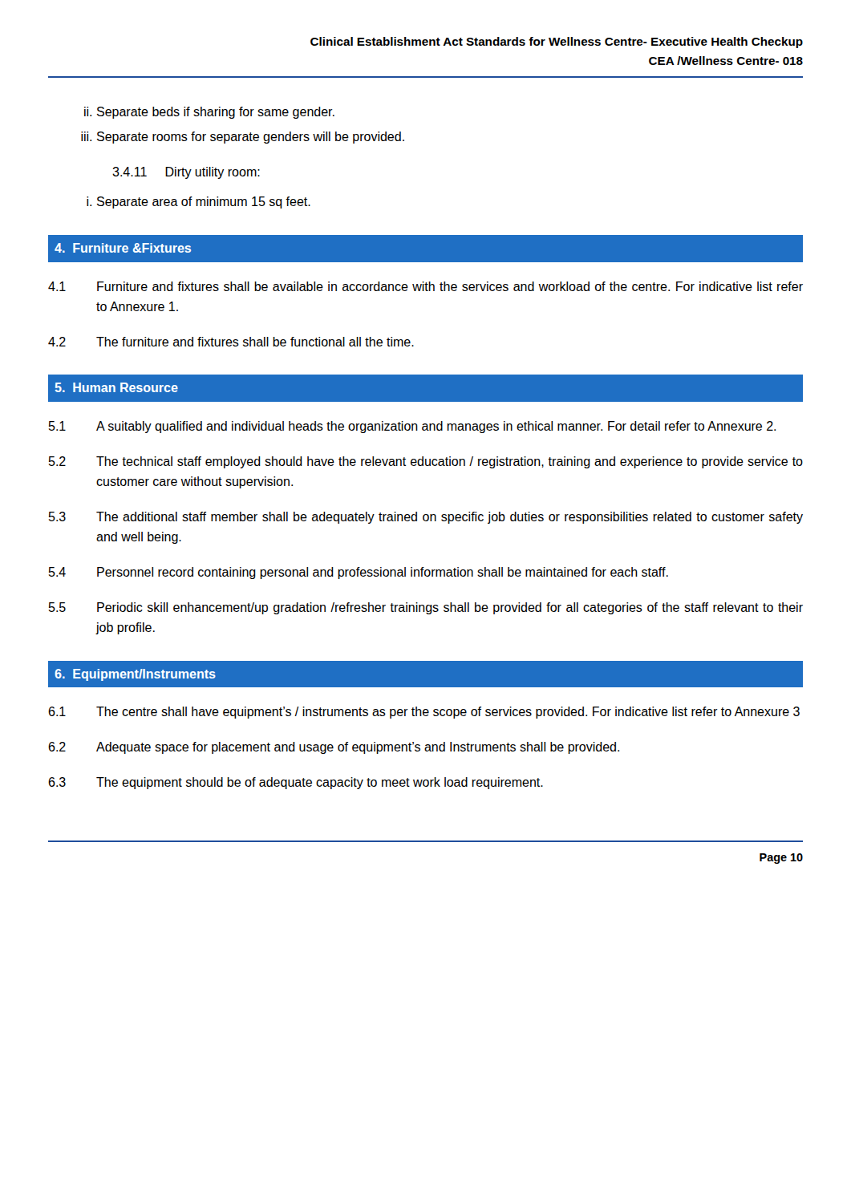Clinical Establishment Act Standards for Wellness Centre- Executive Health Checkup
CEA /Wellness Centre- 018
Separate beds if sharing for same gender.
Separate rooms for separate genders will be provided.
3.4.11 Dirty utility room:
Separate area of minimum 15 sq feet.
4. Furniture &Fixtures
4.1
Furniture and fixtures shall be available in accordance with the services and workload of the centre. For indicative list refer to Annexure 1.
4.2
The furniture and fixtures shall be functional all the time.
5. Human Resource
5.1
A suitably qualified and individual heads the organization and manages in ethical manner. For detail refer to Annexure 2.
5.2
The technical staff employed should have the relevant education / registration, training and experience to provide service to customer care without supervision.
5.3
The additional staff member shall be adequately trained on specific job duties or responsibilities related to customer safety and well being.
5.4
Personnel record containing personal and professional information shall be maintained for each staff.
5.5
Periodic skill enhancement/up gradation /refresher trainings shall be provided for all categories of the staff relevant to their job profile.
6. Equipment/Instruments
6.1
The centre shall have equipment’s / instruments as per the scope of services provided. For indicative list refer to Annexure 3
6.2
Adequate space for placement and usage of equipment’s and Instruments shall be provided.
6.3
The equipment should be of adequate capacity to meet work load requirement.
Page 10